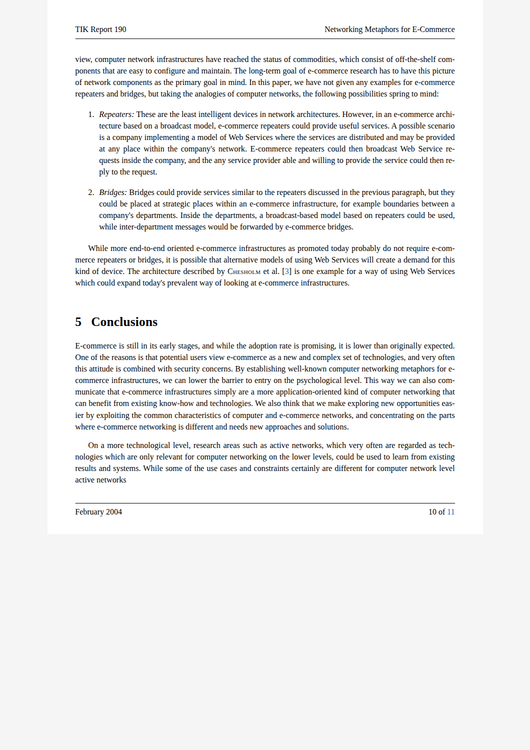TIK Report 190
Networking Metaphors for E-Commerce
view, computer network infrastructures have reached the status of commodities, which consist of off-the-shelf components that are easy to configure and maintain. The long-term goal of e-commerce research has to have this picture of network components as the primary goal in mind. In this paper, we have not given any examples for e-commerce repeaters and bridges, but taking the analogies of computer networks, the following possibilities spring to mind:
Repeaters: These are the least intelligent devices in network architectures. However, in an e-commerce architecture based on a broadcast model, e-commerce repeaters could provide useful services. A possible scenario is a company implementing a model of Web Services where the services are distributed and may be provided at any place within the company's network. E-commerce repeaters could then broadcast Web Service requests inside the company, and the any service provider able and willing to provide the service could then reply to the request.
Bridges: Bridges could provide services similar to the repeaters discussed in the previous paragraph, but they could be placed at strategic places within an e-commerce infrastructure, for example boundaries between a company's departments. Inside the departments, a broadcast-based model based on repeaters could be used, while inter-department messages would be forwarded by e-commerce bridges.
While more end-to-end oriented e-commerce infrastructures as promoted today probably do not require e-commerce repeaters or bridges, it is possible that alternative models of using Web Services will create a demand for this kind of device. The architecture described by Chesholm et al. [3] is one example for a way of using Web Services which could expand today's prevalent way of looking at e-commerce infrastructures.
5 Conclusions
E-commerce is still in its early stages, and while the adoption rate is promising, it is lower than originally expected. One of the reasons is that potential users view e-commerce as a new and complex set of technologies, and very often this attitude is combined with security concerns. By establishing well-known computer networking metaphors for e-commerce infrastructures, we can lower the barrier to entry on the psychological level. This way we can also communicate that e-commerce infrastructures simply are a more application-oriented kind of computer networking that can benefit from existing know-how and technologies. We also think that we make exploring new opportunities easier by exploiting the common characteristics of computer and e-commerce networks, and concentrating on the parts where e-commerce networking is different and needs new approaches and solutions.
On a more technological level, research areas such as active networks, which very often are regarded as technologies which are only relevant for computer networking on the lower levels, could be used to learn from existing results and systems. While some of the use cases and constraints certainly are different for computer network level active networks
February 2004
10 of 11